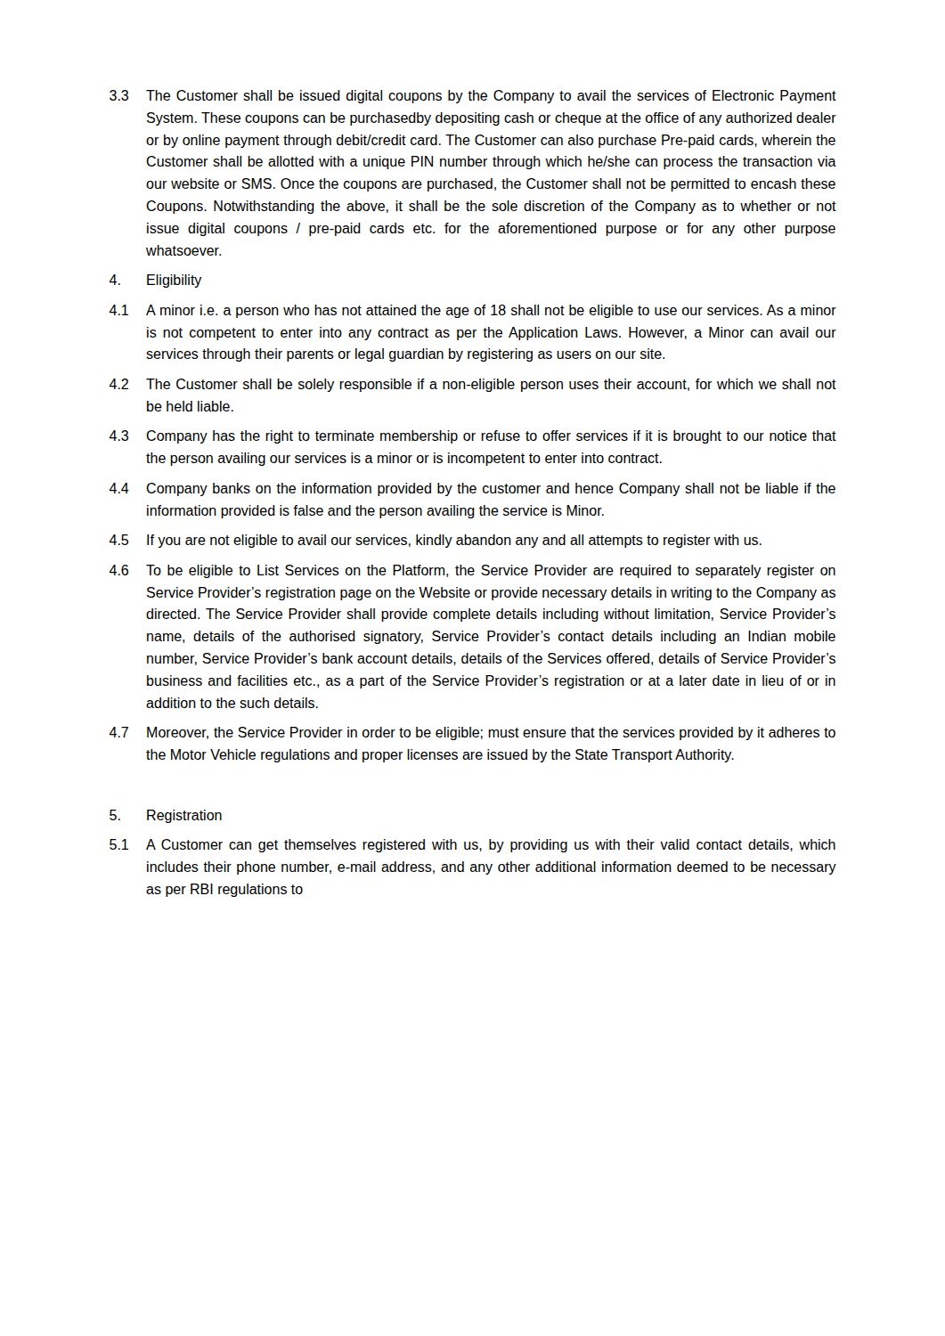3.3 The Customer shall be issued digital coupons by the Company to avail the services of Electronic Payment System. These coupons can be purchasedby depositing cash or cheque at the office of any authorized dealer or by online payment through debit/credit card. The Customer can also purchase Pre-paid cards, wherein the Customer shall be allotted with a unique PIN number through which he/she can process the transaction via our website or SMS. Once the coupons are purchased, the Customer shall not be permitted to encash these Coupons. Notwithstanding the above, it shall be the sole discretion of the Company as to whether or not issue digital coupons / pre-paid cards etc. for the aforementioned purpose or for any other purpose whatsoever.
4. Eligibility
4.1 A minor i.e. a person who has not attained the age of 18 shall not be eligible to use our services. As a minor is not competent to enter into any contract as per the Application Laws. However, a Minor can avail our services through their parents or legal guardian by registering as users on our site.
4.2 The Customer shall be solely responsible if a non-eligible person uses their account, for which we shall not be held liable.
4.3 Company has the right to terminate membership or refuse to offer services if it is brought to our notice that the person availing our services is a minor or is incompetent to enter into contract.
4.4 Company banks on the information provided by the customer and hence Company shall not be liable if the information provided is false and the person availing the service is Minor.
4.5 If you are not eligible to avail our services, kindly abandon any and all attempts to register with us.
4.6 To be eligible to List Services on the Platform, the Service Provider are required to separately register on Service Provider’s registration page on the Website or provide necessary details in writing to the Company as directed. The Service Provider shall provide complete details including without limitation, Service Provider’s name, details of the authorised signatory, Service Provider’s contact details including an Indian mobile number, Service Provider’s bank account details, details of the Services offered, details of Service Provider’s business and facilities etc., as a part of the Service Provider’s registration or at a later date in lieu of or in addition to the such details.
4.7 Moreover, the Service Provider in order to be eligible; must ensure that the services provided by it adheres to the Motor Vehicle regulations and proper licenses are issued by the State Transport Authority.
5. Registration
5.1 A Customer can get themselves registered with us, by providing us with their valid contact details, which includes their phone number, e-mail address, and any other additional information deemed to be necessary as per RBI regulations to